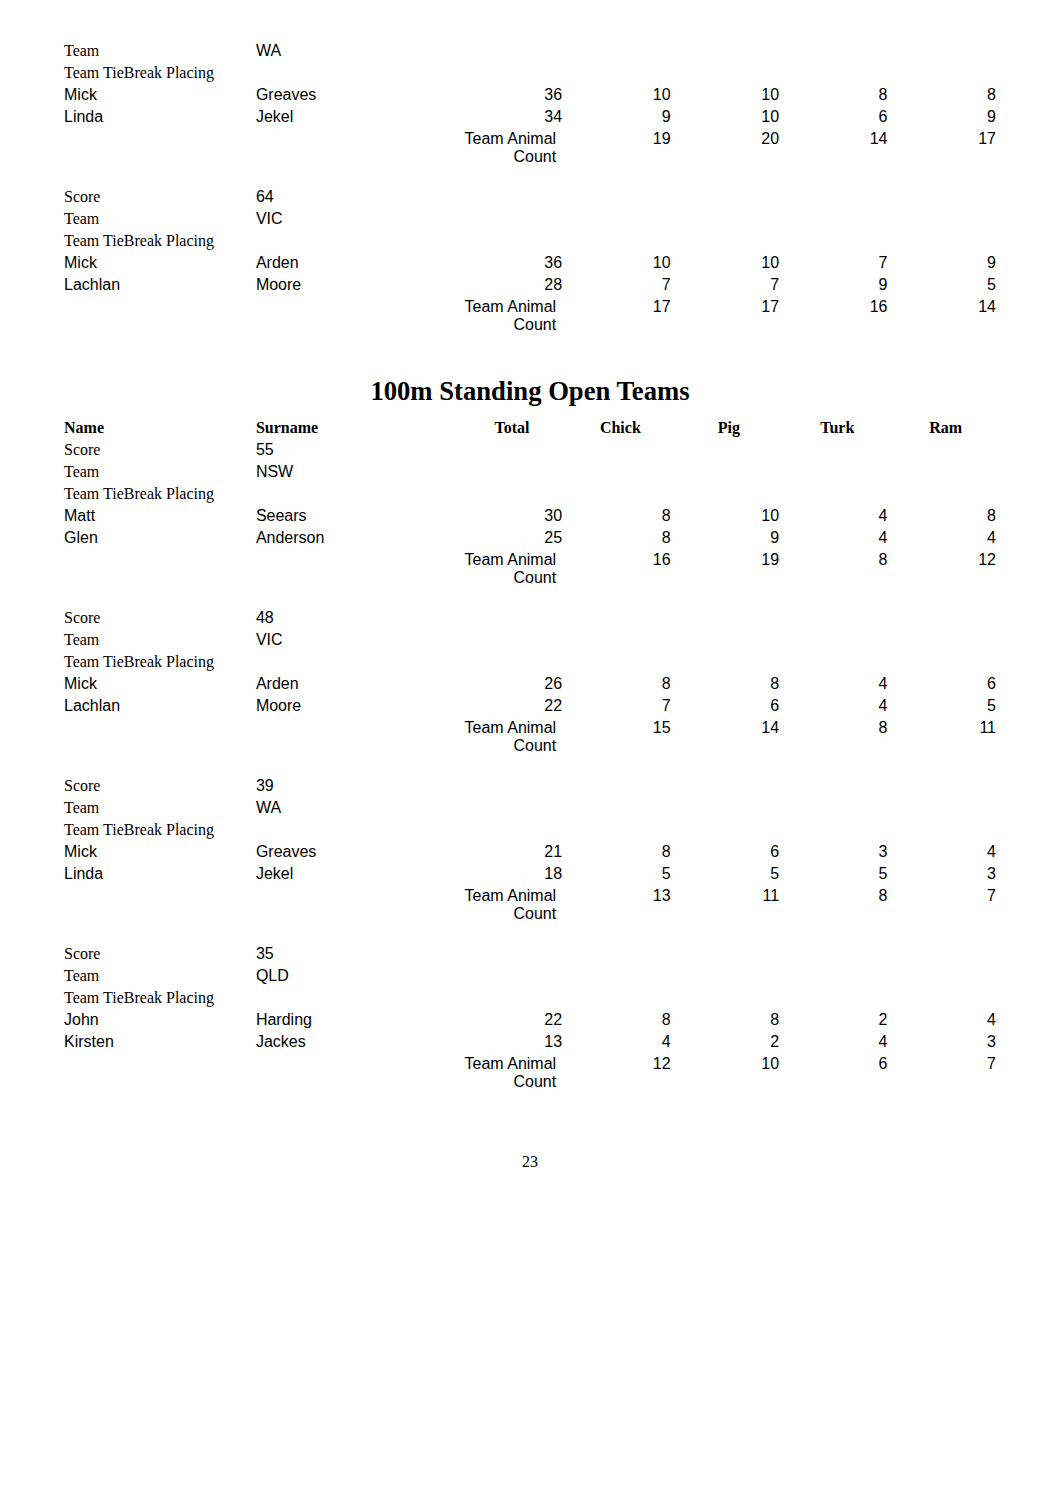| Team | WA | | | | | |
| Team TieBreak Placing | | | | | | |
| Mick | Greaves | 36 | 10 | 10 | 8 | 8 |
| Linda | Jekel | 34 | 9 | 10 | 6 | 9 |
| | | Team Animal Count | 19 | 20 | 14 | 17 |
| Score | 64 | | | | | |
| Team | VIC | | | | | |
| Team TieBreak Placing | | | | | | |
| Mick | Arden | 36 | 10 | 10 | 7 | 9 |
| Lachlan | Moore | 28 | 7 | 7 | 9 | 5 |
| | | Team Animal Count | 17 | 17 | 16 | 14 |
100m Standing Open Teams
| Name | Surname | Total | Chick | Pig | Turk | Ram |
| Score | 55 | | | | | |
| Team | NSW | | | | | |
| Team TieBreak Placing | | | | | | |
| Matt | Seears | 30 | 8 | 10 | 4 | 8 |
| Glen | Anderson | 25 | 8 | 9 | 4 | 4 |
| | | Team Animal Count | 16 | 19 | 8 | 12 |
| Score | 48 | | | | | |
| Team | VIC | | | | | |
| Team TieBreak Placing | | | | | | |
| Mick | Arden | 26 | 8 | 8 | 4 | 6 |
| Lachlan | Moore | 22 | 7 | 6 | 4 | 5 |
| | | Team Animal Count | 15 | 14 | 8 | 11 |
| Score | 39 | | | | | |
| Team | WA | | | | | |
| Team TieBreak Placing | | | | | | |
| Mick | Greaves | 21 | 8 | 6 | 3 | 4 |
| Linda | Jekel | 18 | 5 | 5 | 5 | 3 |
| | | Team Animal Count | 13 | 11 | 8 | 7 |
| Score | 35 | | | | | |
| Team | QLD | | | | | |
| Team TieBreak Placing | | | | | | |
| John | Harding | 22 | 8 | 8 | 2 | 4 |
| Kirsten | Jackes | 13 | 4 | 2 | 4 | 3 |
| | | Team Animal Count | 12 | 10 | 6 | 7 |
23